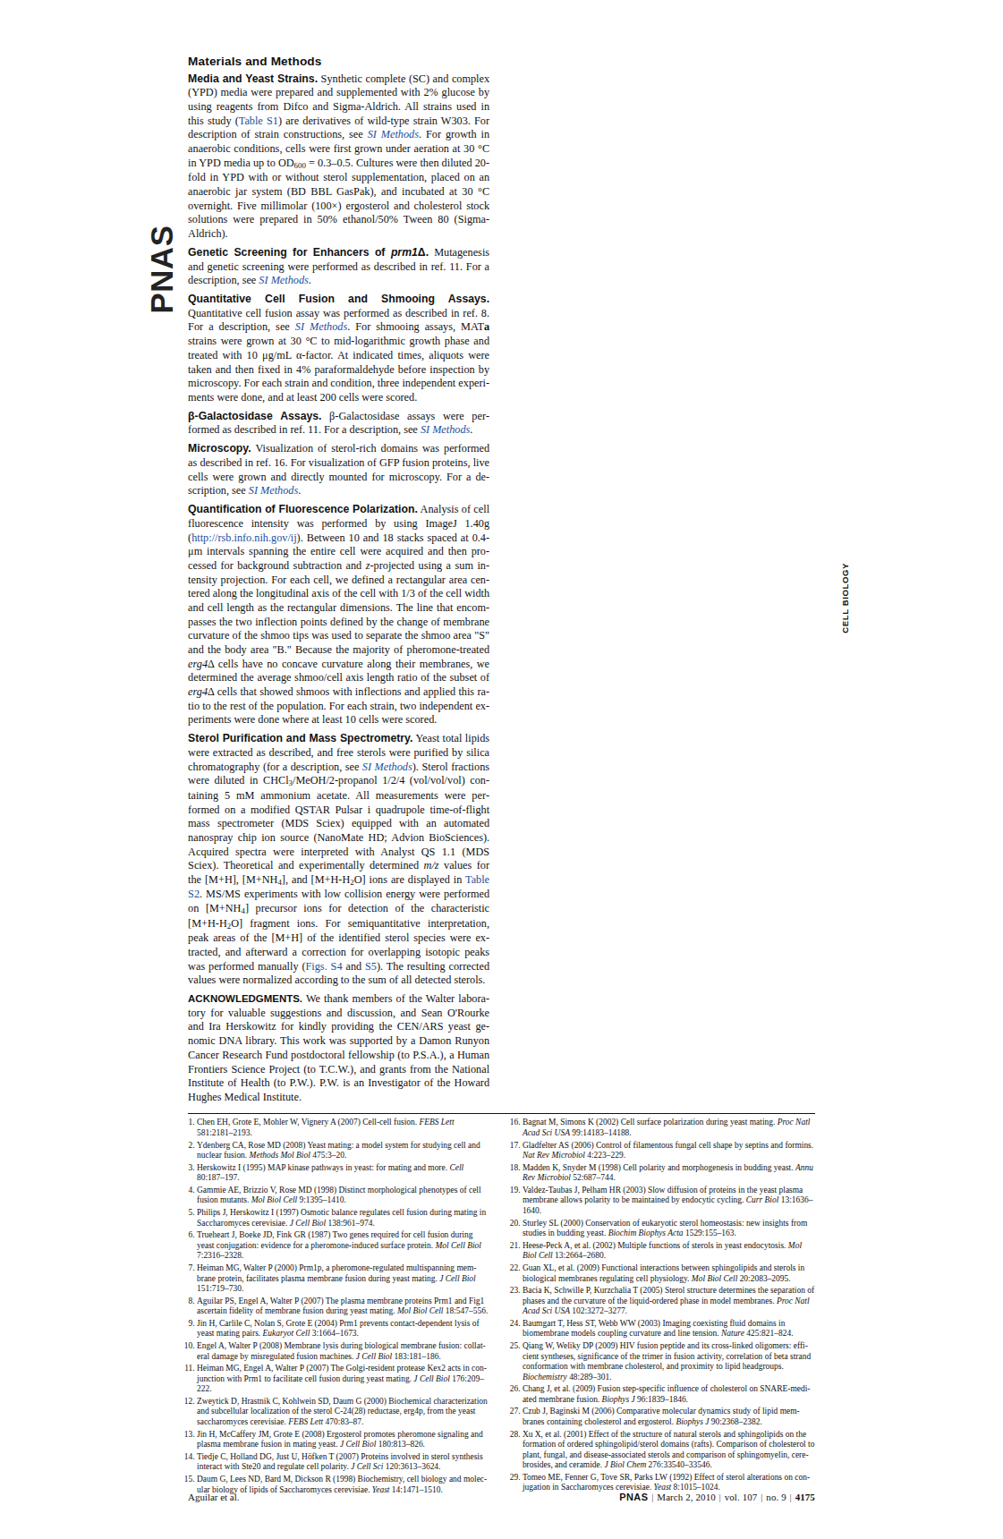PNAS
Cell Biology
Materials and Methods
Media and Yeast Strains. Synthetic complete (SC) and complex (YPD) media were prepared and supplemented with 2% glucose by using reagents from Difco and Sigma-Aldrich. All strains used in this study (Table S1) are derivatives of wild-type strain W303. For description of strain constructions, see SI Methods. For growth in anaerobic conditions, cells were first grown under aeration at 30 °C in YPD media up to OD600 = 0.3–0.5. Cultures were then diluted 20-fold in YPD with or without sterol supplementation, placed on an anaerobic jar system (BD BBL GasPak), and incubated at 30 °C overnight. Five millimolar (100×) ergosterol and cholesterol stock solutions were prepared in 50% ethanol/50% Tween 80 (Sigma-Aldrich).
Genetic Screening for Enhancers of prm1 Δ. Mutagenesis and genetic screening were performed as described in ref. 11. For a description, see SI Methods.
Quantitative Cell Fusion and Shmooing Assays. Quantitative cell fusion assay was performed as described in ref. 8. For a description, see SI Methods. For shmooing assays, MATa strains were grown at 30 °C to mid-logarithmic growth phase and treated with 10 μg/mL α-factor. At indicated times, aliquots were taken and then fixed in 4% paraformaldehyde before inspection by microscopy. For each strain and condition, three independent experiments were done, and at least 200 cells were scored.
β-Galactosidase Assays. β-Galactosidase assays were performed as described in ref. 11. For a description, see SI Methods.
Microscopy. Visualization of sterol-rich domains was performed as described in ref. 16. For visualization of GFP fusion proteins, live cells were grown and directly mounted for microscopy. For a description, see SI Methods.
Quantification of Fluorescence Polarization. Analysis of cell fluorescence intensity was performed by using ImageJ 1.40g (http://rsb.info.nih.gov/ij). Between 10 and 18 stacks spaced at 0.4-μm intervals spanning the entire cell were acquired and then processed for background subtraction and z-projected using a sum intensity projection. For each cell, we defined a rectangular area centered along the longitudinal axis of the cell with 1/3 of the cell width and cell length as the rectangular dimensions. The line that encompasses the two inflection points defined by the change of membrane curvature of the shmoo tips was used to separate the shmoo area "S" and the body area "B." Because the majority of pheromone-treated erg4 Δ cells have no concave curvature along their membranes, we determined the average shmoo/cell axis length ratio of the subset of erg4 Δ cells that showed shmoos with inflections and applied this ratio to the rest of the population. For each strain, two independent experiments were done where at least 10 cells were scored.
Sterol Purification and Mass Spectrometry. Yeast total lipids were extracted as described, and free sterols were purified by silica chromatography (for a description, see SI Methods). Sterol fractions were diluted in CHCl3/MeOH/2-propanol 1/2/4 (vol/vol/vol) containing 5 mM ammonium acetate. All measurements were performed on a modified QSTAR Pulsar i quadrupole time-of-flight mass spectrometer (MDS Sciex) equipped with an automated nanospray chip ion source (NanoMate HD; Advion BioSciences). Acquired spectra were interpreted with Analyst QS 1.1 (MDS Sciex). Theoretical and experimentally determined m/z values for the [M+H], [M+NH4], and [M+H-H2O] ions are displayed in Table S2. MS/MS experiments with low collision energy were performed on [M+NH4] precursor ions for detection of the characteristic [M+H-H2O] fragment ions. For semiquantitative interpretation, peak areas of the [M+H] of the identified sterol species were extracted, and afterward a correction for overlapping isotopic peaks was performed manually (Figs. S4 and S5). The resulting corrected values were normalized according to the sum of all detected sterols.
ACKNOWLEDGMENTS. We thank members of the Walter laboratory for valuable suggestions and discussion, and Sean O'Rourke and Ira Herskowitz for kindly providing the CEN/ARS yeast genomic DNA library. This work was supported by a Damon Runyon Cancer Research Fund postdoctoral fellowship (to P.S.A.), a Human Frontiers Science Project (to T.C.W.), and grants from the National Institute of Health (to P.W.). P.W. is an Investigator of the Howard Hughes Medical Institute.
Chen EH, Grote E, Mohler W, Vignery A (2007) Cell-cell fusion. FEBS Lett 581:2181–2193.
Ydenberg CA, Rose MD (2008) Yeast mating: a model system for studying cell and nuclear fusion. Methods Mol Biol 475:3–20.
Herskowitz I (1995) MAP kinase pathways in yeast: for mating and more. Cell 80:187–197.
Gammie AE, Brizzio V, Rose MD (1998) Distinct morphological phenotypes of cell fusion mutants. Mol Biol Cell 9:1395–1410.
Philips J, Herskowitz I (1997) Osmotic balance regulates cell fusion during mating in Saccharomyces cerevisiae. J Cell Biol 138:961–974.
Trueheart J, Boeke JD, Fink GR (1987) Two genes required for cell fusion during yeast conjugation: evidence for a pheromone-induced surface protein. Mol Cell Biol 7:2316–2328.
Heiman MG, Walter P (2000) Prm1p, a pheromone-regulated multispanning membrane protein, facilitates plasma membrane fusion during yeast mating. J Cell Biol 151:719–730.
Aguilar PS, Engel A, Walter P (2007) The plasma membrane proteins Prm1 and Fig1 ascertain fidelity of membrane fusion during yeast mating. Mol Biol Cell 18:547–556.
Jin H, Carlile C, Nolan S, Grote E (2004) Prm1 prevents contact-dependent lysis of yeast mating pairs. Eukaryot Cell 3:1664–1673.
Engel A, Walter P (2008) Membrane lysis during biological membrane fusion: collateral damage by misregulated fusion machines. J Cell Biol 183:181–186.
Heiman MG, Engel A, Walter P (2007) The Golgi-resident protease Kex2 acts in conjunction with Prm1 to facilitate cell fusion during yeast mating. J Cell Biol 176:209–222.
Zweytick D, Hrastnik C, Kohlwein SD, Daum G (2000) Biochemical characterization and subcellular localization of the sterol C-24(28) reductase, erg4p, from the yeast saccharomyces cerevisiae. FEBS Lett 470:83–87.
Jin H, McCaffery JM, Grote E (2008) Ergosterol promotes pheromone signaling and plasma membrane fusion in mating yeast. J Cell Biol 180:813–826.
Tiedje C, Holland DG, Just U, Höfken T (2007) Proteins involved in sterol synthesis interact with Ste20 and regulate cell polarity. J Cell Sci 120:3613–3624.
Daum G, Lees ND, Bard M, Dickson R (1998) Biochemistry, cell biology and molecular biology of lipids of Saccharomyces cerevisiae. Yeast 14:1471–1510.
Bagnat M, Simons K (2002) Cell surface polarization during yeast mating. Proc Natl Acad Sci USA 99:14183–14188.
Gladfelter AS (2006) Control of filamentous fungal cell shape by septins and formins. Nat Rev Microbiol 4:223–229.
Madden K, Snyder M (1998) Cell polarity and morphogenesis in budding yeast. Annu Rev Microbiol 52:687–744.
Valdez-Taubas J, Pelham HR (2003) Slow diffusion of proteins in the yeast plasma membrane allows polarity to be maintained by endocytic cycling. Curr Biol 13:1636–1640.
Sturley SL (2000) Conservation of eukaryotic sterol homeostasis: new insights from studies in budding yeast. Biochim Biophys Acta 1529:155–163.
Heese-Peck A, et al. (2002) Multiple functions of sterols in yeast endocytosis. Mol Biol Cell 13:2664–2680.
Guan XL, et al. (2009) Functional interactions between sphingolipids and sterols in biological membranes regulating cell physiology. Mol Biol Cell 20:2083–2095.
Bacia K, Schwille P, Kurzchalia T (2005) Sterol structure determines the separation of phases and the curvature of the liquid-ordered phase in model membranes. Proc Natl Acad Sci USA 102:3272–3277.
Baumgart T, Hess ST, Webb WW (2003) Imaging coexisting fluid domains in biomembrane models coupling curvature and line tension. Nature 425:821–824.
Qiang W, Weliky DP (2009) HIV fusion peptide and its cross-linked oligomers: efficient syntheses, significance of the trimer in fusion activity, correlation of beta strand conformation with membrane cholesterol, and proximity to lipid headgroups. Biochemistry 48:289–301.
Chang J, et al. (2009) Fusion step-specific influence of cholesterol on SNARE-mediated membrane fusion. Biophys J 96:1839–1846.
Czub J, Baginski M (2006) Comparative molecular dynamics study of lipid membranes containing cholesterol and ergosterol. Biophys J 90:2368–2382.
Xu X, et al. (2001) Effect of the structure of natural sterols and sphingolipids on the formation of ordered sphingolipid/sterol domains (rafts). Comparison of cholesterol to plant, fungal, and disease-associated sterols and comparison of sphingomyelin, cerebrosides, and ceramide. J Biol Chem 276:33540–33546.
Tomeo ME, Fenner G, Tove SR, Parks LW (1992) Effect of sterol alterations on conjugation in Saccharomyces cerevisiae. Yeast 8:1015–1024.
Aguilar et al.
PNAS|March 2, 2010|vol. 107|no. 9|4175